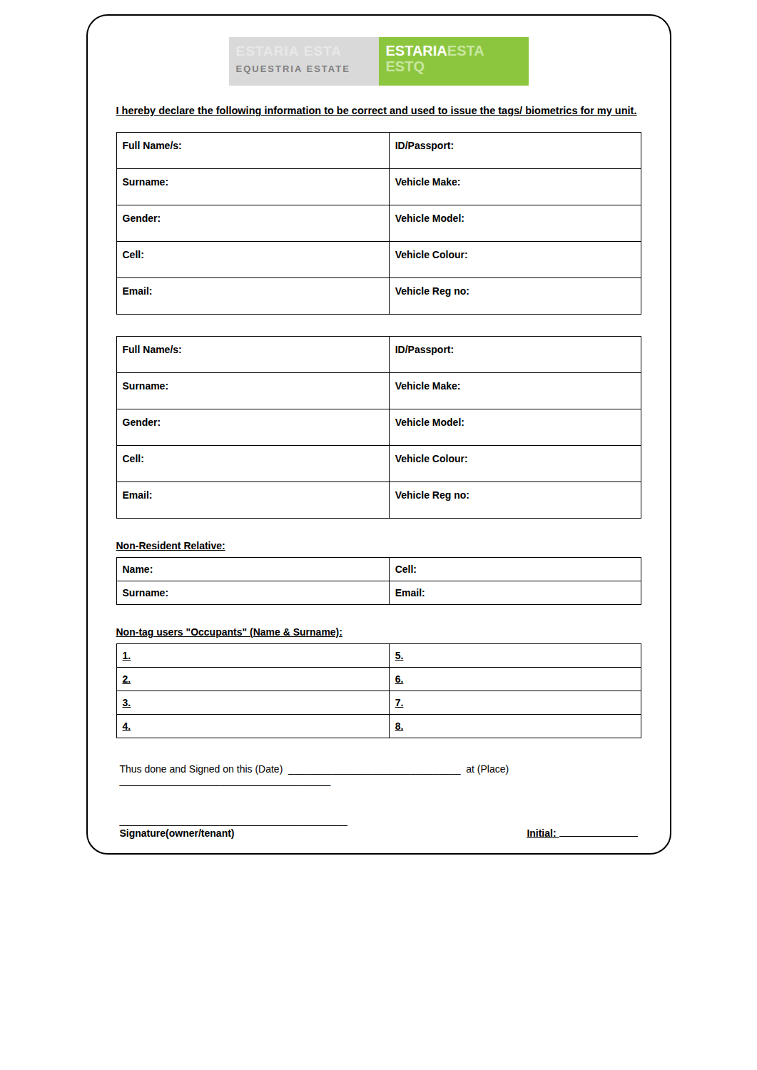ESTARIA ESTA
EQUESTRIA ESTATE ESTARIAESTA
ESTQ
I hereby declare the following information to be correct and used to issue the tags/ biometrics for my unit.
| Full Name/s: | ID/Passport: |
| Surname: | Vehicle Make: |
| Gender: | Vehicle Model: |
| Cell: | Vehicle Colour: |
| Email: | Vehicle Reg no: |
| Full Name/s: | ID/Passport: |
| Surname: | Vehicle Make: |
| Gender: | Vehicle Model: |
| Cell: | Vehicle Colour: |
| Email: | Vehicle Reg no: |
Non-Resident Relative:
| Name: | Cell: |
| Surname: | Email: |
Non-tag users "Occupants" (Name & Surname):
| 1. | 5. |
| 2. | 6. |
| 3. | 7. |
| 4. | 8. |
Thus done and Signed on this (Date) _______________________________ at (Place) ______________________________________
_________________________________________
Signature(owner/tenant)
Initial: